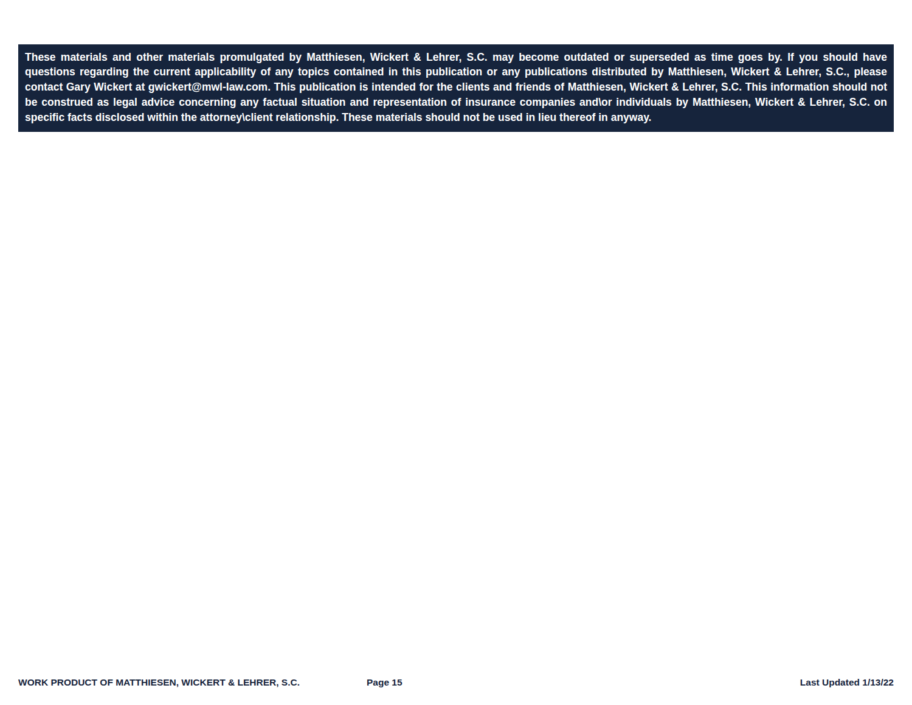These materials and other materials promulgated by Matthiesen, Wickert & Lehrer, S.C. may become outdated or superseded as time goes by. If you should have questions regarding the current applicability of any topics contained in this publication or any publications distributed by Matthiesen, Wickert & Lehrer, S.C., please contact Gary Wickert at gwickert@mwl-law.com. This publication is intended for the clients and friends of Matthiesen, Wickert & Lehrer, S.C. This information should not be construed as legal advice concerning any factual situation and representation of insurance companies and\or individuals by Matthiesen, Wickert & Lehrer, S.C. on specific facts disclosed within the attorney\client relationship. These materials should not be used in lieu thereof in anyway.
WORK PRODUCT OF MATTHIESEN, WICKERT & LEHRER, S.C. Page 15 Last Updated 1/13/22